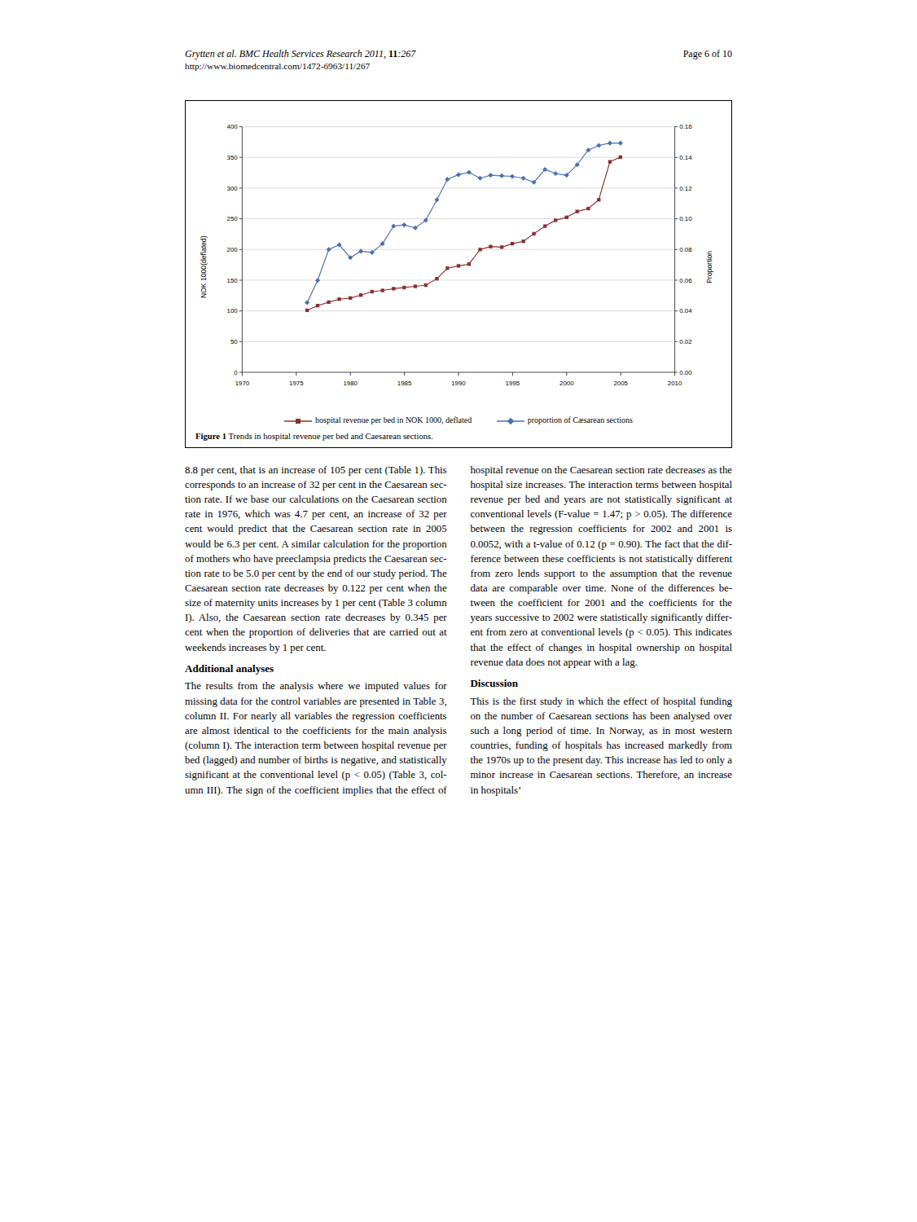Grytten et al. BMC Health Services Research 2011, 11:267
http://www.biomedcentral.com/1472-6963/11/267
Page 6 of 10
NOK 1000(deflated) Proportion 400 350 300 250 200 150 100 50 0 0.16 0.14 0.12 0.10 0.08 0.06 0.04 0.02 0.00 1970 1975 1980 1985 1990 1995 2000 2005 2010
hospital revenue per bed in NOK 1000, deflated proportion of Cæsarean sections
Figure 1 Trends in hospital revenue per bed and Caesarean sections.
8.8 per cent, that is an increase of 105 per cent (Table 1). This corresponds to an increase of 32 per cent in the Caesarean section rate. If we base our calculations on the Caesarean section rate in 1976, which was 4.7 per cent, an increase of 32 per cent would predict that the Caesarean section rate in 2005 would be 6.3 per cent. A similar calculation for the proportion of mothers who have preeclampsia predicts the Caesarean section rate to be 5.0 per cent by the end of our study period. The Caesarean section rate decreases by 0.122 per cent when the size of maternity units increases by 1 per cent (Table 3 column I). Also, the Caesarean section rate decreases by 0.345 per cent when the proportion of deliveries that are carried out at weekends increases by 1 per cent.
Additional analyses
The results from the analysis where we imputed values for missing data for the control variables are presented in Table 3, column II. For nearly all variables the regression coefficients are almost identical to the coefficients for the main analysis (column I). The interaction term between hospital revenue per bed (lagged) and number of births is negative, and statistically significant at the conventional level (p < 0.05) (Table 3, column III). The sign of the coefficient implies that the effect of hospital revenue on the Caesarean section rate decreases as the hospital size increases. The interaction terms between hospital revenue per bed and years are not statistically significant at conventional levels (F-value = 1.47; p > 0.05). The difference between the regression coefficients for 2002 and 2001 is 0.0052, with a t-value of 0.12 (p = 0.90). The fact that the difference between these coefficients is not statistically different from zero lends support to the assumption that the revenue data are comparable over time. None of the differences between the coefficient for 2001 and the coefficients for the years successive to 2002 were statistically significantly different from zero at conventional levels (p < 0.05). This indicates that the effect of changes in hospital ownership on hospital revenue data does not appear with a lag.
Discussion
This is the first study in which the effect of hospital funding on the number of Caesarean sections has been analysed over such a long period of time. In Norway, as in most western countries, funding of hospitals has increased markedly from the 1970s up to the present day. This increase has led to only a minor increase in Caesarean sections. Therefore, an increase in hospitals’